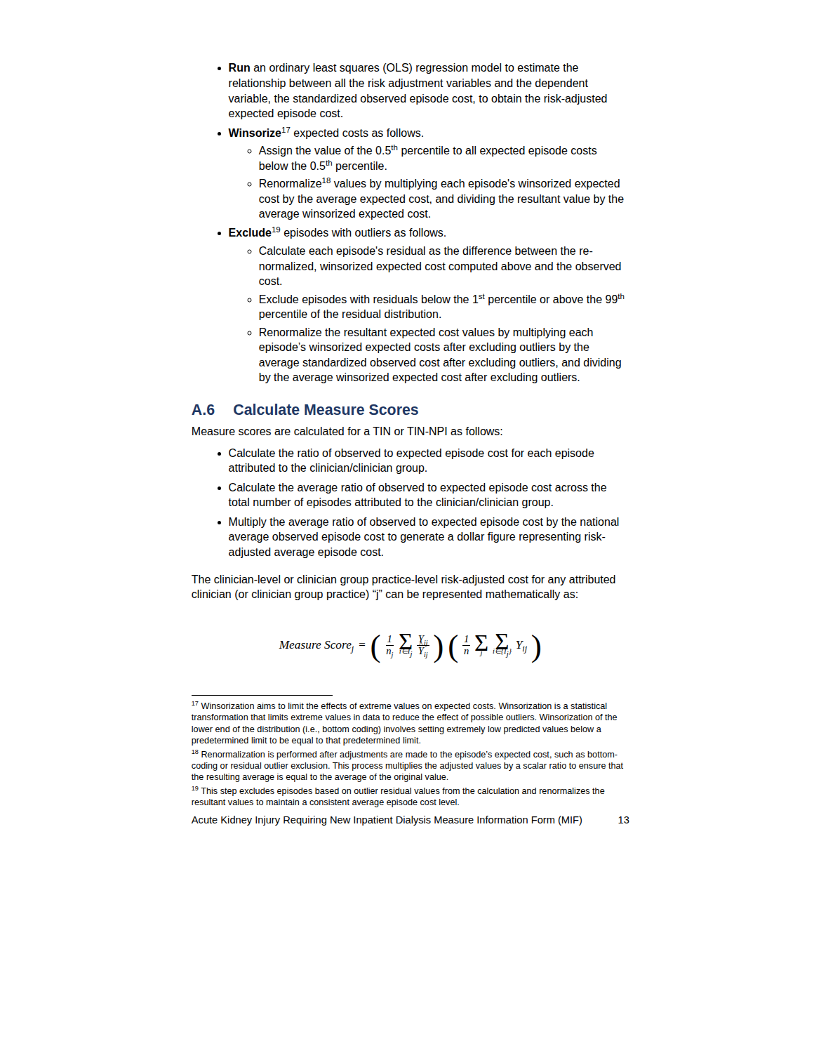Run an ordinary least squares (OLS) regression model to estimate the relationship between all the risk adjustment variables and the dependent variable, the standardized observed episode cost, to obtain the risk-adjusted expected episode cost.
Winsorize17 expected costs as follows.
Assign the value of the 0.5th percentile to all expected episode costs below the 0.5th percentile.
Renormalize18 values by multiplying each episode's winsorized expected cost by the average expected cost, and dividing the resultant value by the average winsorized expected cost.
Exclude19 episodes with outliers as follows.
Calculate each episode's residual as the difference between the re-normalized, winsorized expected cost computed above and the observed cost.
Exclude episodes with residuals below the 1st percentile or above the 99th percentile of the residual distribution.
Renormalize the resultant expected cost values by multiplying each episode’s winsorized expected costs after excluding outliers by the average standardized observed cost after excluding outliers, and dividing by the average winsorized expected cost after excluding outliers.
A.6 Calculate Measure Scores
Measure scores are calculated for a TIN or TIN-NPI as follows:
Calculate the ratio of observed to expected episode cost for each episode attributed to the clinician/clinician group.
Calculate the average ratio of observed to expected episode cost across the total number of episodes attributed to the clinician/clinician group.
Multiply the average ratio of observed to expected episode cost by the national average observed episode cost to generate a dollar figure representing risk-adjusted average episode cost.
The clinician-level or clinician group practice-level risk-adjusted cost for any attributed clinician (or clinician group practice) “j” can be represented mathematically as:
Measure Scorej = ( 1 nj Σi∈Ij Yij Yij ) ( 1 n Σj Σi∈{Ij} Yij )
17 Winsorization aims to limit the effects of extreme values on expected costs. Winsorization is a statistical transformation that limits extreme values in data to reduce the effect of possible outliers. Winsorization of the lower end of the distribution (i.e., bottom coding) involves setting extremely low predicted values below a predetermined limit to be equal to that predetermined limit.
18 Renormalization is performed after adjustments are made to the episode’s expected cost, such as bottom-coding or residual outlier exclusion. This process multiplies the adjusted values by a scalar ratio to ensure that the resulting average is equal to the average of the original value.
19 This step excludes episodes based on outlier residual values from the calculation and renormalizes the resultant values to maintain a consistent average episode cost level.
Acute Kidney Injury Requiring New Inpatient Dialysis Measure Information Form (MIF) 13